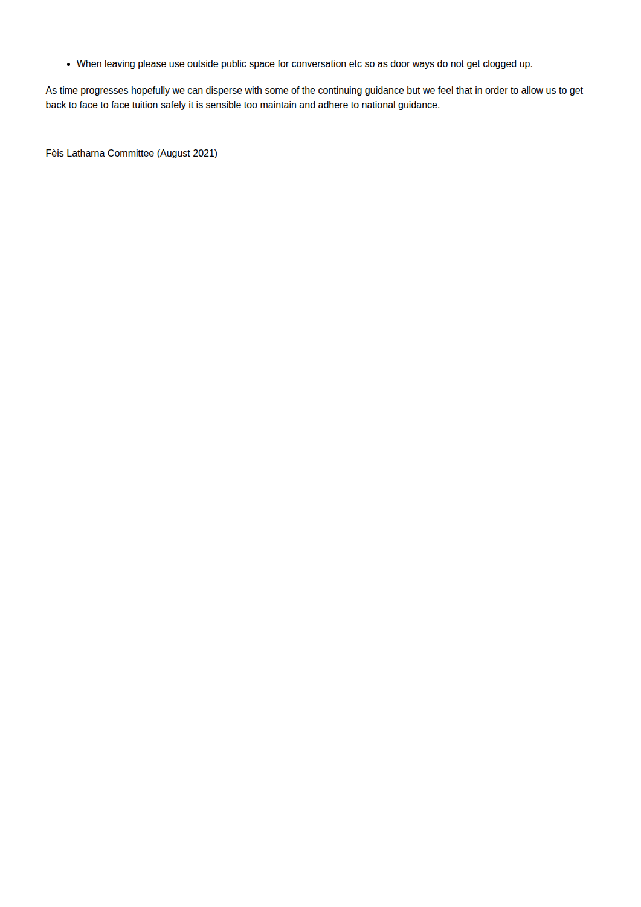When leaving please use outside public space for conversation etc so as door ways do not get clogged up.
As time progresses hopefully we can disperse with some of the continuing guidance but we feel that in order to allow us to get back to face to face tuition safely it is sensible too maintain and adhere to national guidance.
Fèis Latharna Committee (August 2021)